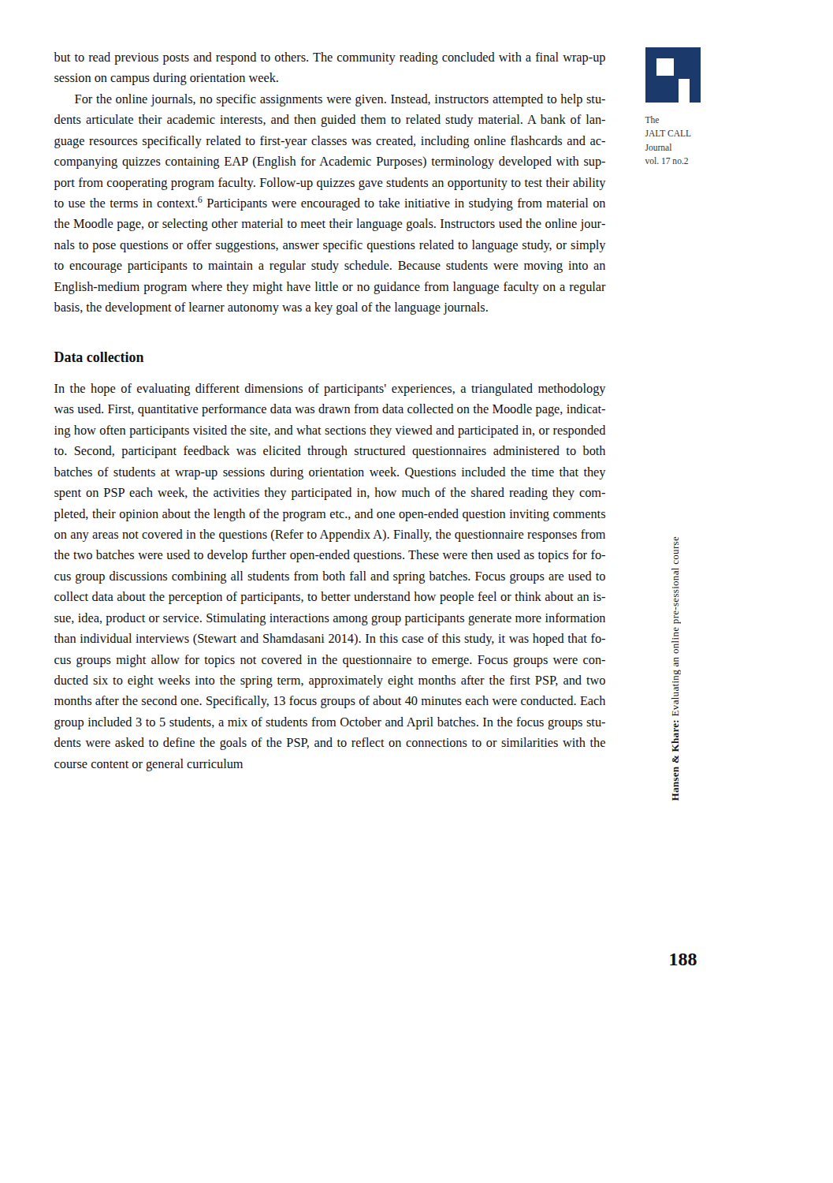but to read previous posts and respond to others. The community reading concluded with a final wrap-up session on campus during orientation week.
For the online journals, no specific assignments were given. Instead, instructors attempted to help students articulate their academic interests, and then guided them to related study material. A bank of language resources specifically related to first-year classes was created, including online flashcards and accompanying quizzes containing EAP (English for Academic Purposes) terminology developed with support from cooperating program faculty. Follow-up quizzes gave students an opportunity to test their ability to use the terms in context.6 Participants were encouraged to take initiative in studying from material on the Moodle page, or selecting other material to meet their language goals. Instructors used the online journals to pose questions or offer suggestions, answer specific questions related to language study, or simply to encourage participants to maintain a regular study schedule. Because students were moving into an English-medium program where they might have little or no guidance from language faculty on a regular basis, the development of learner autonomy was a key goal of the language journals.
Data collection
In the hope of evaluating different dimensions of participants' experiences, a triangulated methodology was used. First, quantitative performance data was drawn from data collected on the Moodle page, indicating how often participants visited the site, and what sections they viewed and participated in, or responded to. Second, participant feedback was elicited through structured questionnaires administered to both batches of students at wrap-up sessions during orientation week. Questions included the time that they spent on PSP each week, the activities they participated in, how much of the shared reading they completed, their opinion about the length of the program etc., and one open-ended question inviting comments on any areas not covered in the questions (Refer to Appendix A). Finally, the questionnaire responses from the two batches were used to develop further open-ended questions. These were then used as topics for focus group discussions combining all students from both fall and spring batches. Focus groups are used to collect data about the perception of participants, to better understand how people feel or think about an issue, idea, product or service. Stimulating interactions among group participants generate more information than individual interviews (Stewart and Shamdasani 2014). In this case of this study, it was hoped that focus groups might allow for topics not covered in the questionnaire to emerge. Focus groups were conducted six to eight weeks into the spring term, approximately eight months after the first PSP, and two months after the second one. Specifically, 13 focus groups of about 40 minutes each were conducted. Each group included 3 to 5 students, a mix of students from October and April batches. In the focus groups students were asked to define the goals of the PSP, and to reflect on connections to or similarities with the course content or general curriculum
The
JALT CALL
Journal
vol. 17 no.2
Hansen & Khare: Evaluating an online pre-sessional course
188